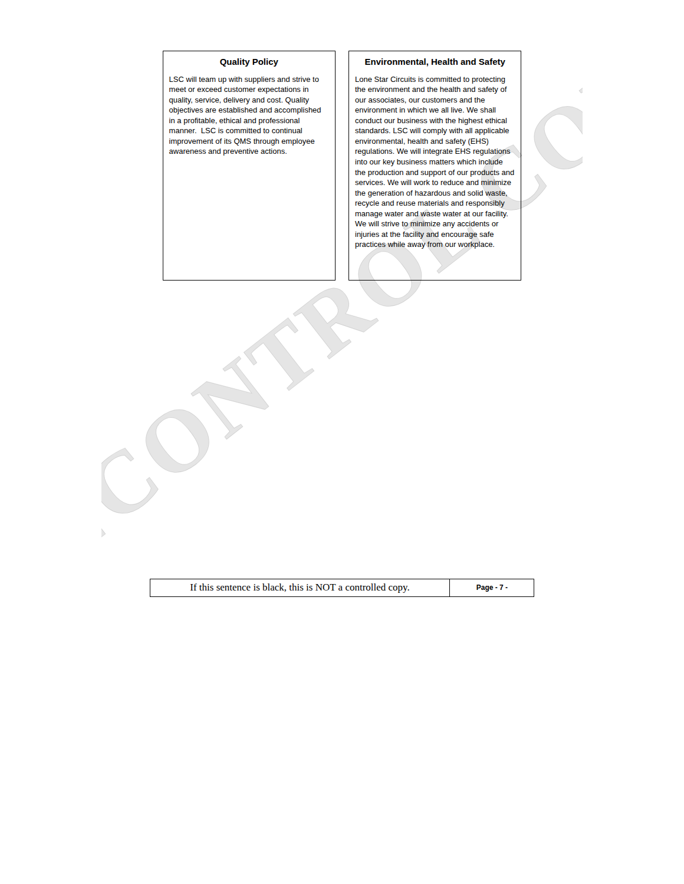UNCONTROL COPY
| Quality Policy LSC will team up with suppliers and strive to meet or exceed customer expectations in quality, service, delivery and cost. Quality objectives are established and accomplished in a profitable, ethical and professional manner. LSC is committed to continual improvement of its QMS through employee awareness and preventive actions. | Environmental, Health and Safety Lone Star Circuits is committed to protecting the environment and the health and safety of our associates, our customers and the environment in which we all live. We shall conduct our business with the highest ethical standards. LSC will comply with all applicable environmental, health and safety (EHS) regulations. We will integrate EHS regulations into our key business matters which include the production and support of our products and services. We will work to reduce and minimize the generation of hazardous and solid waste, recycle and reuse materials and responsibly manage water and waste water at our facility. We will strive to minimize any accidents or injuries at the facility and encourage safe practices while away from our workplace. |
| If this sentence is black, this is NOT a controlled copy. | Page - 7 - |